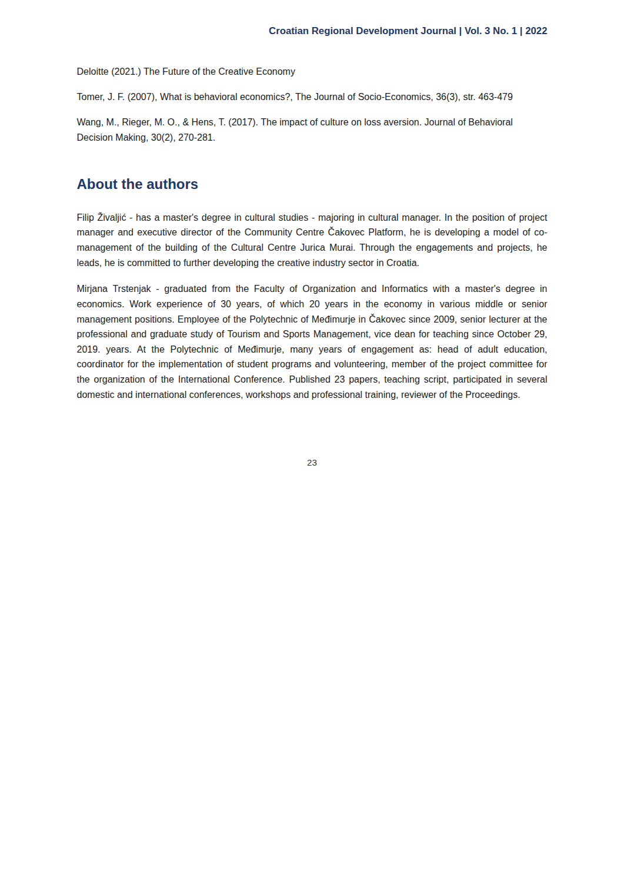Croatian Regional Development Journal | Vol. 3 No. 1 | 2022
Deloitte (2021.) The Future of the Creative Economy
Tomer, J. F. (2007), What is behavioral economics?, The Journal of Socio-Economics, 36(3), str. 463-479
Wang, M., Rieger, M. O., & Hens, T. (2017). The impact of culture on loss aversion. Journal of Behavioral Decision Making, 30(2), 270-281.
About the authors
Filip Živaljić - has a master's degree in cultural studies - majoring in cultural manager. In the position of project manager and executive director of the Community Centre Čakovec Platform, he is developing a model of co-management of the building of the Cultural Centre Jurica Murai. Through the engagements and projects, he leads, he is committed to further developing the creative industry sector in Croatia.
Mirjana Trstenjak - graduated from the Faculty of Organization and Informatics with a master's degree in economics. Work experience of 30 years, of which 20 years in the economy in various middle or senior management positions. Employee of the Polytechnic of Međimurje in Čakovec since 2009, senior lecturer at the professional and graduate study of Tourism and Sports Management, vice dean for teaching since October 29, 2019. years. At the Polytechnic of Međimurje, many years of engagement as: head of adult education, coordinator for the implementation of student programs and volunteering, member of the project committee for the organization of the International Conference. Published 23 papers, teaching script, participated in several domestic and international conferences, workshops and professional training, reviewer of the Proceedings.
23